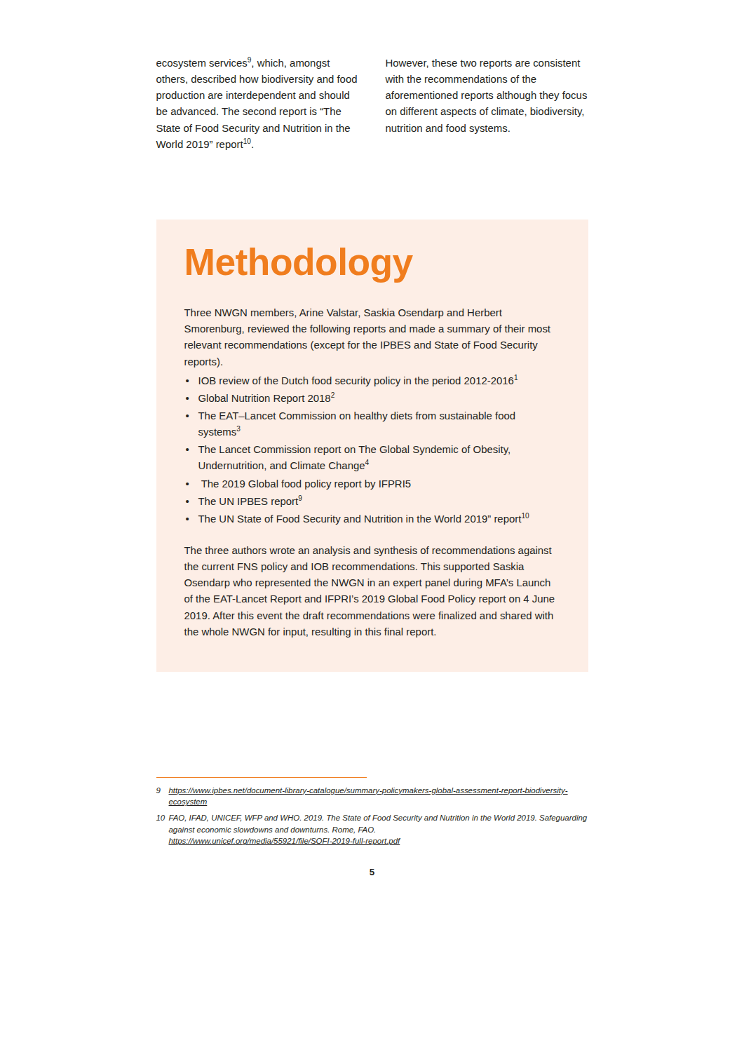ecosystem services9, which, amongst others, described how biodiversity and food production are interdependent and should be advanced. The second report is “The State of Food Security and Nutrition in the World 2019” report10.
However, these two reports are consistent with the recommendations of the aforementioned reports although they focus on different aspects of climate, biodiversity, nutrition and food systems.
Methodology
Three NWGN members, Arine Valstar, Saskia Osendarp and Herbert Smorenburg, reviewed the following reports and made a summary of their most relevant recommendations (except for the IPBES and State of Food Security reports).
IOB review of the Dutch food security policy in the period 2012-20161
Global Nutrition Report 20182
The EAT–Lancet Commission on healthy diets from sustainable food systems3
The Lancet Commission report on The Global Syndemic of Obesity, Undernutrition, and Climate Change4
The 2019 Global food policy report by IFPRI5
The UN IPBES report9
The UN State of Food Security and Nutrition in the World 2019” report10
The three authors wrote an analysis and synthesis of recommendations against the current FNS policy and IOB recommendations. This supported Saskia Osendarp who represented the NWGN in an expert panel during MFA’s Launch of the EAT-Lancet Report and IFPRI’s 2019 Global Food Policy report on 4 June 2019. After this event the draft recommendations were finalized and shared with the whole NWGN for input, resulting in this final report.
9
https://www.ipbes.net/document-library-catalogue/summary-policymakers-global-assessment-report-biodiversity-ecosystem
10
FAO, IFAD, UNICEF, WFP and WHO. 2019. The State of Food Security and Nutrition in the World 2019. Safeguarding against economic slowdowns and downturns. Rome, FAO.
https://www.unicef.org/media/55921/file/SOFI-2019-full-report.pdf
5